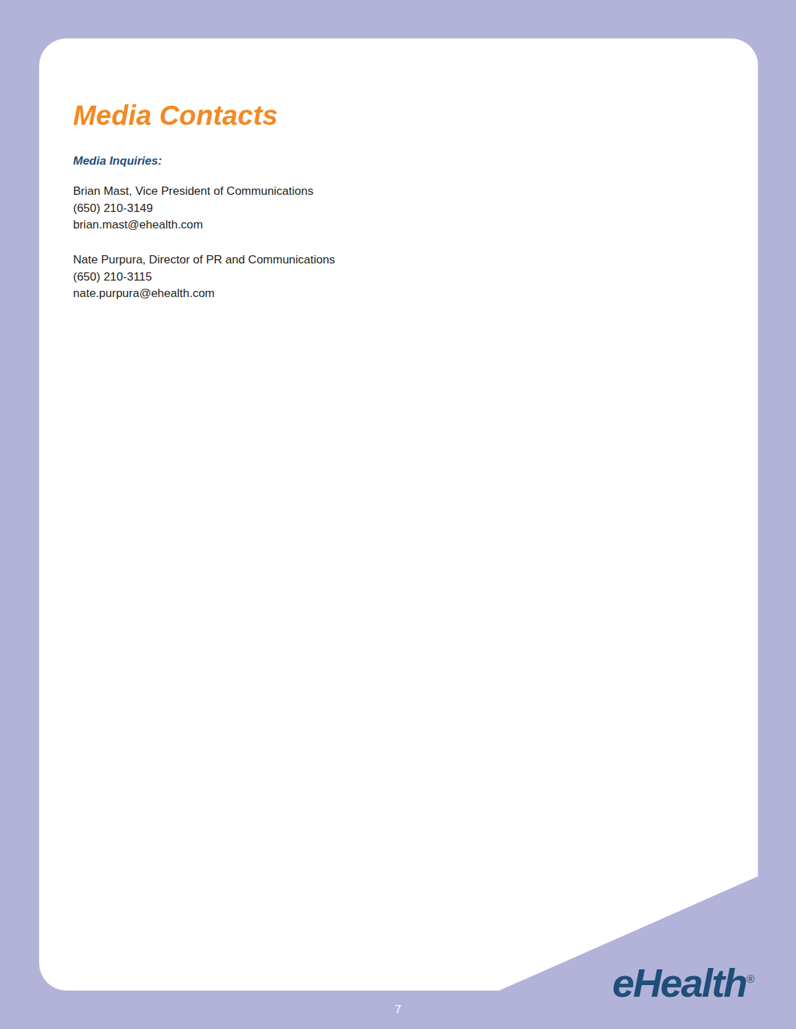Media Contacts
Media Inquiries:
Brian Mast, Vice President of Communications
(650) 210-3149
brian.mast@ehealth.com
Nate Purpura, Director of PR and Communications
(650) 210-3115
nate.purpura@ehealth.com
eHealth®
7